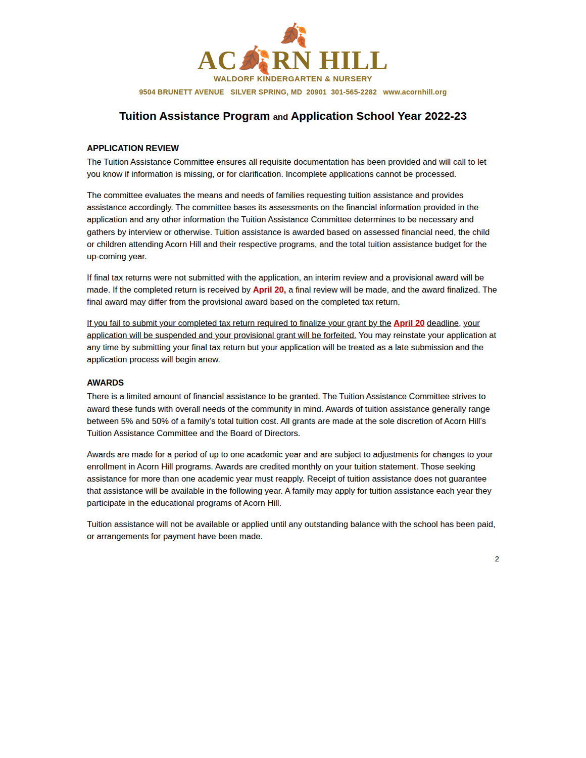🍂
AC🍂RN HILL
WALDORF KINDERGARTEN & NURSERY
9504 BRUNETT AVENUE SILVER SPRING, MD 20901 301-565-2282 www.acornhill.org
Tuition Assistance Program and Application School Year 2022-23
Application Review
The Tuition Assistance Committee ensures all requisite documentation has been provided and will call to let you know if information is missing, or for clarification. Incomplete applications cannot be processed.
The committee evaluates the means and needs of families requesting tuition assistance and provides assistance accordingly. The committee bases its assessments on the financial information provided in the application and any other information the Tuition Assistance Committee determines to be necessary and gathers by interview or otherwise. Tuition assistance is awarded based on assessed financial need, the child or children attending Acorn Hill and their respective programs, and the total tuition assistance budget for the up-coming year.
If final tax returns were not submitted with the application, an interim review and a provisional award will be made. If the completed return is received by April 20, a final review will be made, and the award finalized. The final award may differ from the provisional award based on the completed tax return.
If you fail to submit your completed tax return required to finalize your grant by the April 20 deadline, your application will be suspended and your provisional grant will be forfeited. You may reinstate your application at any time by submitting your final tax return but your application will be treated as a late submission and the application process will begin anew.
Awards
There is a limited amount of financial assistance to be granted. The Tuition Assistance Committee strives to award these funds with overall needs of the community in mind. Awards of tuition assistance generally range between 5% and 50% of a family’s total tuition cost. All grants are made at the sole discretion of Acorn Hill’s Tuition Assistance Committee and the Board of Directors.
Awards are made for a period of up to one academic year and are subject to adjustments for changes to your enrollment in Acorn Hill programs. Awards are credited monthly on your tuition statement. Those seeking assistance for more than one academic year must reapply. Receipt of tuition assistance does not guarantee that assistance will be available in the following year. A family may apply for tuition assistance each year they participate in the educational programs of Acorn Hill.
Tuition assistance will not be available or applied until any outstanding balance with the school has been paid, or arrangements for payment have been made.
2